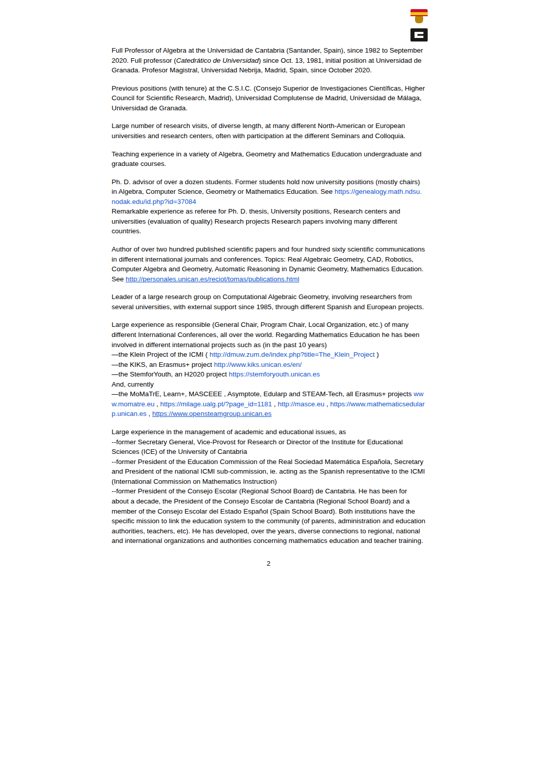Full Professor of Algebra at the Universidad de Cantabria (Santander, Spain), since 1982 to September 2020. Full professor (Catedrático de Universidad) since Oct. 13, 1981, initial position at Universidad de Granada. Profesor Magistral, Universidad Nebrija, Madrid, Spain, since October 2020.
Previous positions (with tenure) at the C.S.I.C. (Consejo Superior de Investigaciones Científicas, Higher Council for Scientific Research, Madrid), Universidad Complutense de Madrid, Universidad de Málaga, Universidad de Granada.
Large number of research visits, of diverse length, at many different North-American or European universities and research centers, often with participation at the different Seminars and Colloquia.
Teaching experience in a variety of Algebra, Geometry and Mathematics Education undergraduate and graduate courses.
Ph. D. advisor of over a dozen students. Former students hold now university positions (mostly chairs) in Algebra, Computer Science, Geometry or Mathematics Education. See https://genealogy.math.ndsu.nodak.edu/id.php?id=37084
Remarkable experience as referee for Ph. D. thesis, University positions, Research centers and universities (evaluation of quality) Research projects Research papers involving many different countries.
Author of over two hundred published scientific papers and four hundred sixty scientific communications in different international journals and conferences. Topics: Real Algebraic Geometry, CAD, Robotics, Computer Algebra and Geometry, Automatic Reasoning in Dynamic Geometry, Mathematics Education.
See http://personales.unican.es/reciot/tomas/publications.html
Leader of a large research group on Computational Algebraic Geometry, involving researchers from several universities, with external support since 1985, through different Spanish and European projects.
Large experience as responsible (General Chair, Program Chair, Local Organization, etc.) of many different International Conferences, all over the world. Regarding Mathematics Education he has been involved in different international projects such as (in the past 10 years)
—the Klein Project of the ICMI ( http://dmuw.zum.de/index.php?title=The_Klein_Project )
—the KIKS, an Erasmus+ project http://www.kiks.unican.es/en/
—the StemforYouth, an H2020 project https://stemforyouth.unican.es
And, currently
—the MoMaTrE, Learn+, MASCEEE , Asymptote, Edularp and STEAM-Tech, all Erasmus+ projects www.momatre.eu , https://milage.ualg.pt/?page_id=1181 , http://masce.eu , https://www.mathematicsedularp.unican.es , https://www.opensteamgroup.unican.es
Large experience in the management of academic and educational issues, as
--former Secretary General, Vice-Provost for Research or Director of the Institute for Educational Sciences (ICE) of the University of Cantabria
--former President of the Education Commission of the Real Sociedad Matemática Española, Secretary and President of the national ICMI sub-commission, ie. acting as the Spanish representative to the ICMI (International Commission on Mathematics Instruction)
--former President of the Consejo Escolar (Regional School Board) de Cantabria. He has been for about a decade, the President of the Consejo Escolar de Cantabria (Regional School Board) and a member of the Consejo Escolar del Estado Español (Spain School Board). Both institutions have the specific mission to link the education system to the community (of parents, administration and education authorities, teachers, etc). He has developed, over the years, diverse connections to regional, national and international organizations and authorities concerning mathematics education and teacher training.
2